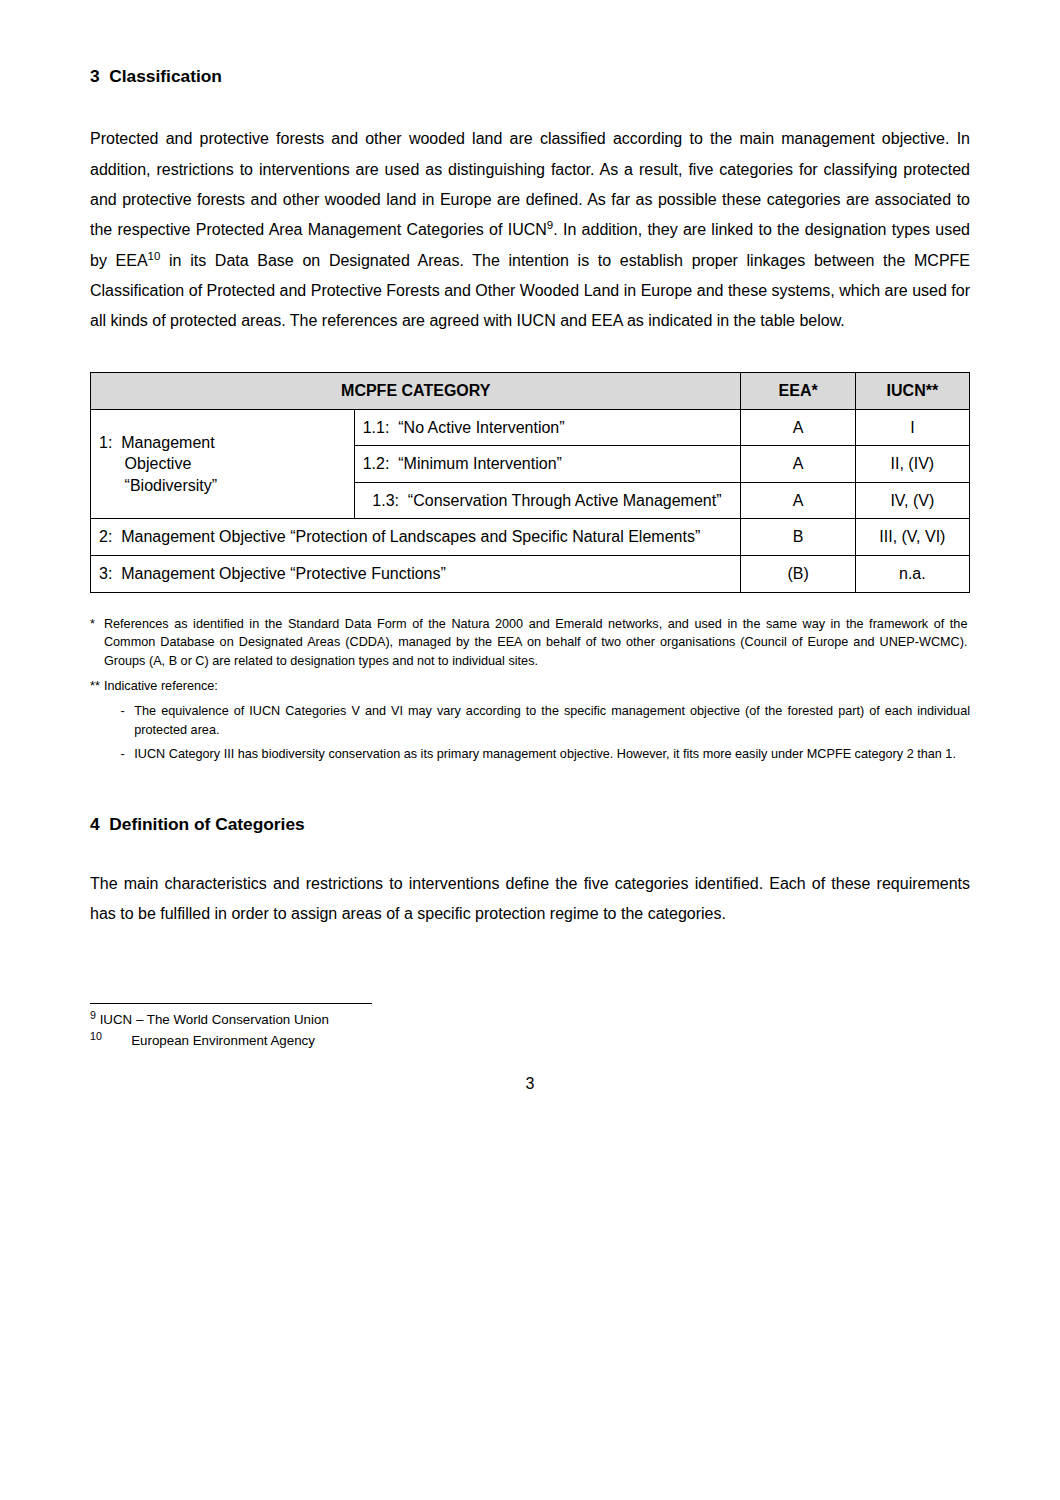3 Classification
Protected and protective forests and other wooded land are classified according to the main management objective. In addition, restrictions to interventions are used as distinguishing factor. As a result, five categories for classifying protected and protective forests and other wooded land in Europe are defined. As far as possible these categories are associated to the respective Protected Area Management Categories of IUCN9. In addition, they are linked to the designation types used by EEA10 in its Data Base on Designated Areas. The intention is to establish proper linkages between the MCPFE Classification of Protected and Protective Forests and Other Wooded Land in Europe and these systems, which are used for all kinds of protected areas. The references are agreed with IUCN and EEA as indicated in the table below.
| MCPFE CATEGORY | EEA* | IUCN** |
| --- | --- | --- |
| 1: Management Objective “Biodiversity” | 1.1: “No Active Intervention” | A | I |
| 1.2: “Minimum Intervention” | A | II, (IV) |
| 1.3: “Conservation Through Active Management” | A | IV, (V) |
| 2: Management Objective “Protection of Landscapes and Specific Natural Elements” | B | III, (V, VI) |
| 3: Management Objective “Protective Functions” | (B) | n.a. |
*References as identified in the Standard Data Form of the Natura 2000 and Emerald networks, and used in the same way in the framework of the Common Database on Designated Areas (CDDA), managed by the EEA on behalf of two other organisations (Council of Europe and UNEP-WCMC). Groups (A, B or C) are related to designation types and not to individual sites.
**Indicative reference:
The equivalence of IUCN Categories V and VI may vary according to the specific management objective (of the forested part) of each individual protected area.
IUCN Category III has biodiversity conservation as its primary management objective. However, it fits more easily under MCPFE category 2 than 1.
4 Definition of Categories
The main characteristics and restrictions to interventions define the five categories identified. Each of these requirements has to be fulfilled in order to assign areas of a specific protection regime to the categories.
9 IUCN – The World Conservation Union
10European Environment Agency
3